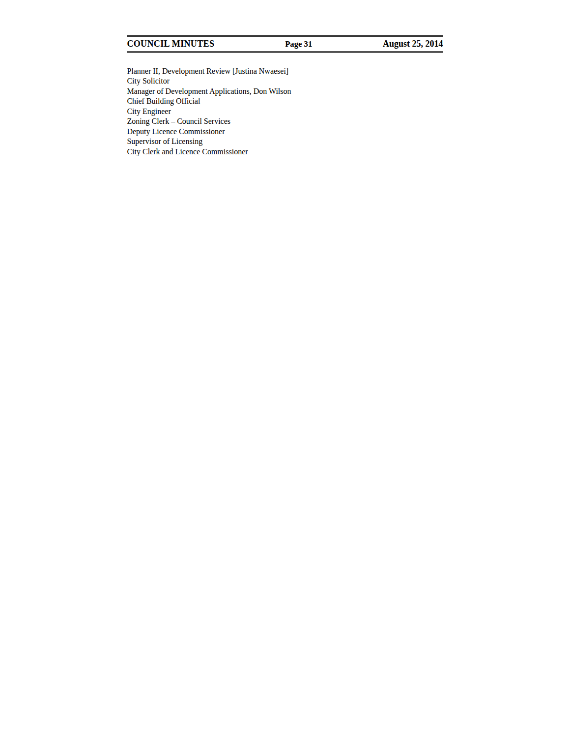COUNCIL MINUTES Page 31 August 25, 2014
Planner II, Development Review [Justina Nwaesei]
City Solicitor
Manager of Development Applications, Don Wilson
Chief Building Official
City Engineer
Zoning Clerk – Council Services
Deputy Licence Commissioner
Supervisor of Licensing
City Clerk and Licence Commissioner